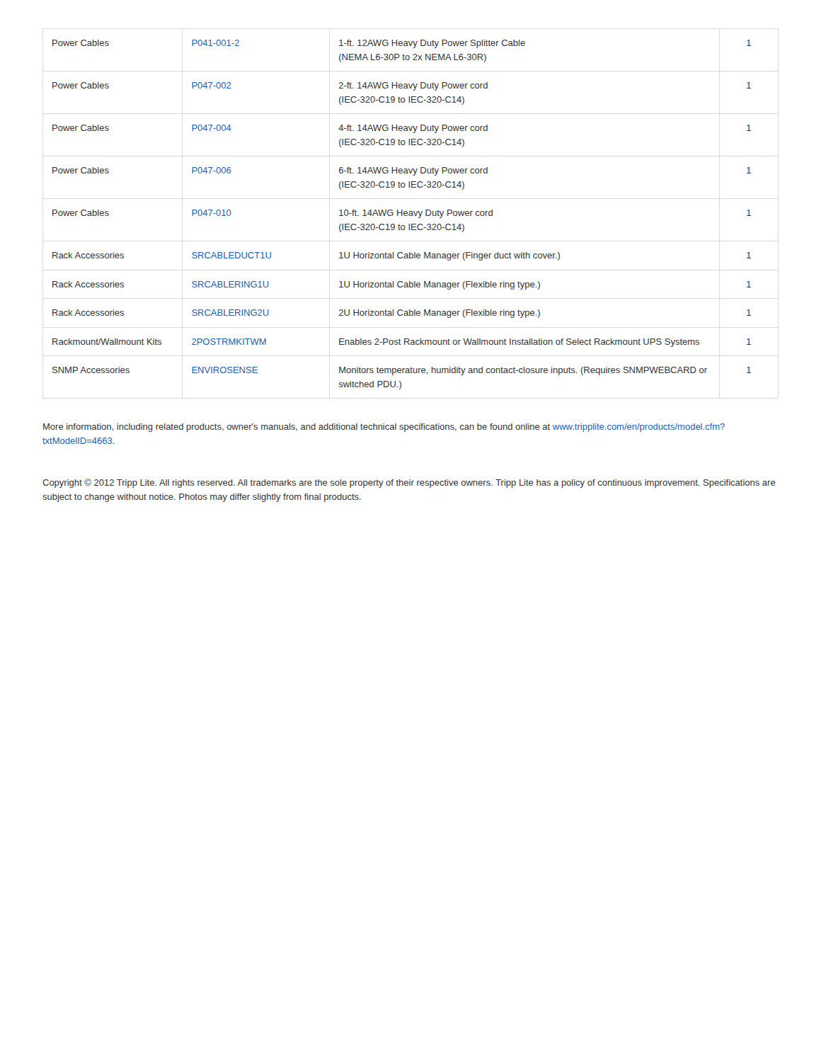| Power Cables | P041-001-2 | 1-ft. 12AWG Heavy Duty Power Splitter Cable (NEMA L6-30P to 2x NEMA L6-30R) | 1 |
| Power Cables | P047-002 | 2-ft. 14AWG Heavy Duty Power cord (IEC-320-C19 to IEC-320-C14) | 1 |
| Power Cables | P047-004 | 4-ft. 14AWG Heavy Duty Power cord (IEC-320-C19 to IEC-320-C14) | 1 |
| Power Cables | P047-006 | 6-ft. 14AWG Heavy Duty Power cord (IEC-320-C19 to IEC-320-C14) | 1 |
| Power Cables | P047-010 | 10-ft. 14AWG Heavy Duty Power cord (IEC-320-C19 to IEC-320-C14) | 1 |
| Rack Accessories | SRCABLEDUCT1U | 1U Horizontal Cable Manager (Finger duct with cover.) | 1 |
| Rack Accessories | SRCABLERING1U | 1U Horizontal Cable Manager (Flexible ring type.) | 1 |
| Rack Accessories | SRCABLERING2U | 2U Horizontal Cable Manager (Flexible ring type.) | 1 |
| Rackmount/Wallmount Kits | 2POSTRMKITWM | Enables 2-Post Rackmount or Wallmount Installation of Select Rackmount UPS Systems | 1 |
| SNMP Accessories | ENVIROSENSE | Monitors temperature, humidity and contact-closure inputs. (Requires SNMPWEBCARD or switched PDU.) | 1 |
More information, including related products, owner's manuals, and additional technical specifications, can be found online at www.tripplite.com/en/products/model.cfm?txtModelID=4663.
Copyright © 2012 Tripp Lite. All rights reserved. All trademarks are the sole property of their respective owners. Tripp Lite has a policy of continuous improvement. Specifications are subject to change without notice. Photos may differ slightly from final products.